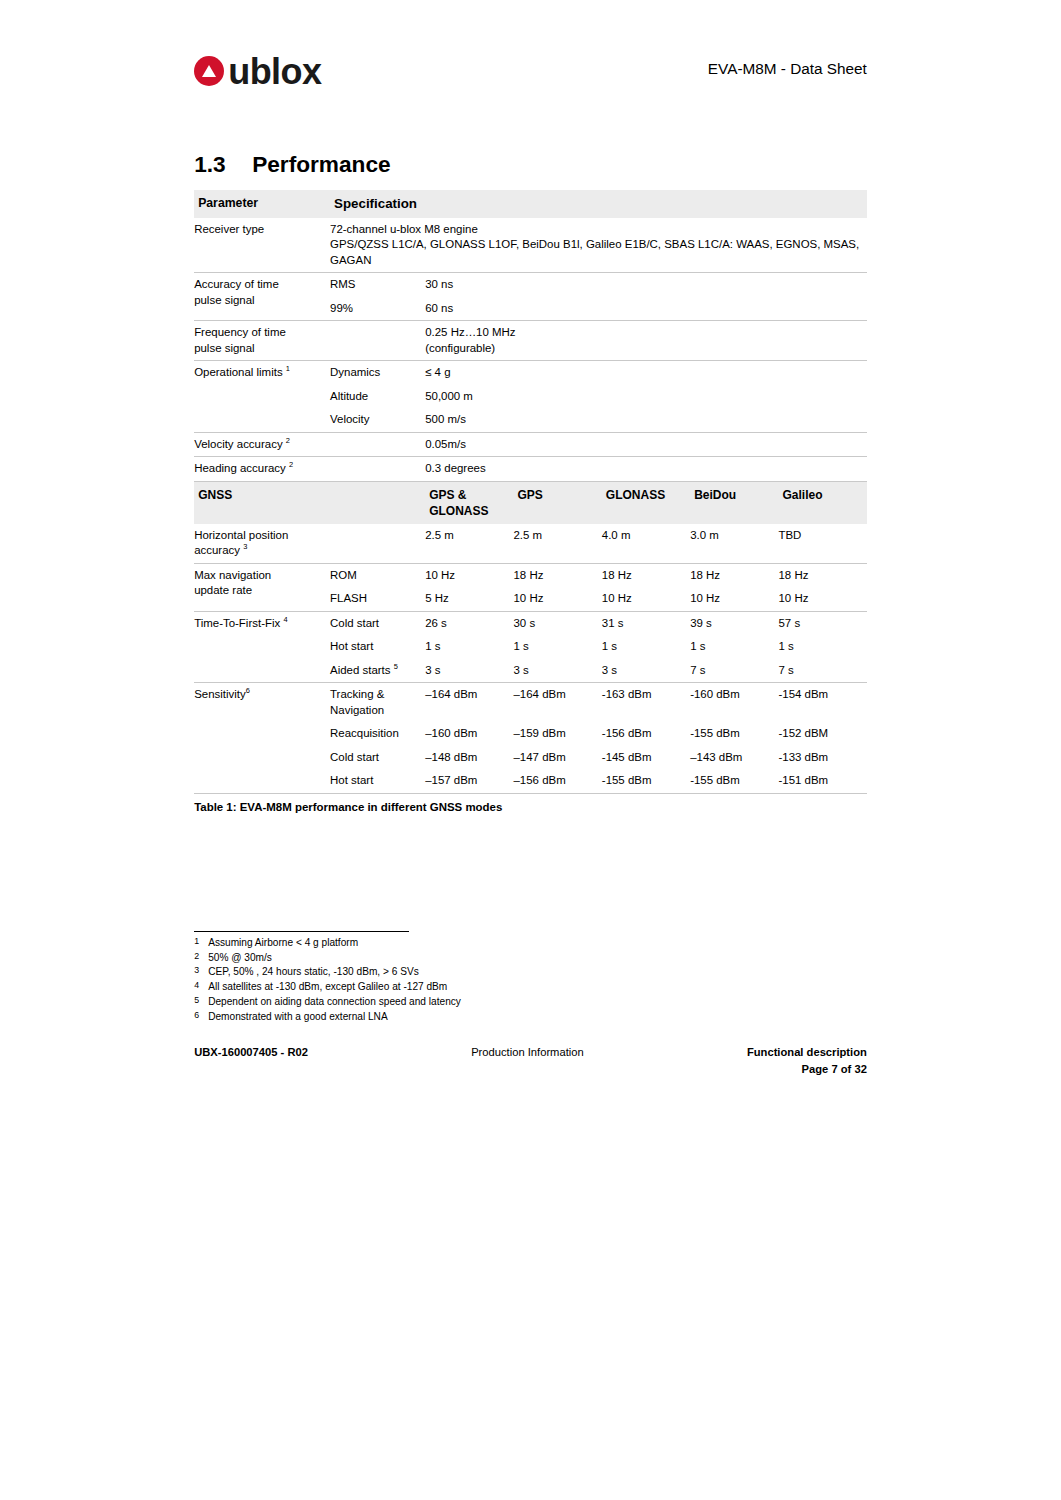ublox
EVA-M8M - Data Sheet
1.3 Performance
| Parameter | Specification |
| --- | --- |
| Receiver type | 72-channel u-blox M8 engine GPS/QZSS L1C/A, GLONASS L1OF, BeiDou B1l, Galileo E1B/C, SBAS L1C/A: WAAS, EGNOS, MSAS, GAGAN |
| Accuracy of time pulse signal | RMS | 30 ns |
| 99% | 60 ns |
| Frequency of time pulse signal | | 0.25 Hz…10 MHz (configurable) |
| Operational limits 1 | Dynamics | ≤ 4 g |
| Altitude | 50,000 m |
| Velocity | 500 m/s |
| Velocity accuracy 2 | | 0.05m/s |
| Heading accuracy 2 | | 0.3 degrees |
| GNSS | | GPS & GLONASS | GPS | GLONASS | BeiDou | Galileo |
| Horizontal position accuracy 3 | | 2.5 m | 2.5 m | 4.0 m | 3.0 m | TBD |
| Max navigation update rate | ROM | 10 Hz | 18 Hz | 18 Hz | 18 Hz | 18 Hz |
| FLASH | 5 Hz | 10 Hz | 10 Hz | 10 Hz | 10 Hz |
| Time-To-First-Fix 4 | Cold start | 26 s | 30 s | 31 s | 39 s | 57 s |
| Hot start | 1 s | 1 s | 1 s | 1 s | 1 s |
| Aided starts 5 | 3 s | 3 s | 3 s | 7 s | 7 s |
| Sensitivity 6 | Tracking & Navigation | –164 dBm | –164 dBm | -163 dBm | -160 dBm | -154 dBm |
| Reacquisition | –160 dBm | –159 dBm | -156 dBm | -155 dBm | -152 dBM |
| Cold start | –148 dBm | –147 dBm | -145 dBm | –143 dBm | -133 dBm |
| Hot start | –157 dBm | –156 dBm | -155 dBm | -155 dBm | -151 dBm |
Table 1: EVA-M8M performance in different GNSS modes
1 Assuming Airborne < 4 g platform
250% @ 30m/s
3 CEP, 50% , 24 hours static, -130 dBm, > 6 SVs
4 All satellites at -130 dBm, except Galileo at -127 dBm
5 Dependent on aiding data connection speed and latency
6 Demonstrated with a good external LNA
UBX-160007405 - R02 Production Information Functional description
Page 7 of 32